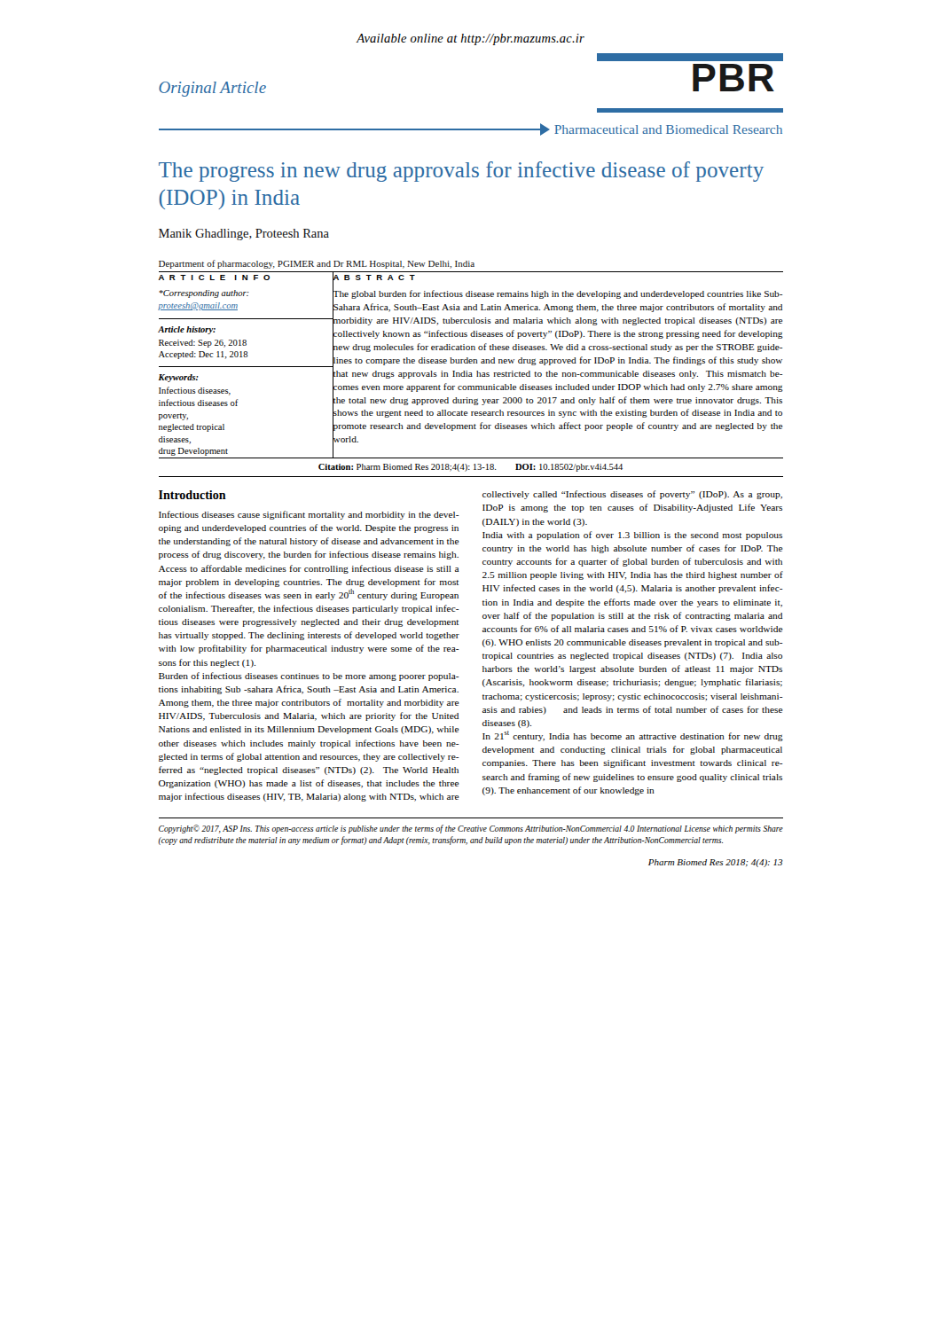Available online at http://pbr.mazums.ac.ir
PBR
Original Article
Pharmaceutical and Biomedical Research
The progress in new drug approvals for infective disease of poverty (IDOP) in India
Manik Ghadlinge, Proteesh Rana
Department of pharmacology, PGIMER and Dr RML Hospital, New Delhi, India
| A R T I C L E I N F O *Corresponding author: proteesh@gmail.com Article history: Received: Sep 26, 2018 Accepted: Dec 11, 2018 Keywords: Infectious diseases, infectious diseases of poverty, neglected tropical diseases, drug Development | A B S T R A C T The global burden for infectious disease remains high in the developing and underdeveloped countries like Sub-Sahara Africa, South–East Asia and Latin America. Among them, the three major contributors of mortality and morbidity are HIV/AIDS, tuberculosis and malaria which along with neglected tropical diseases (NTDs) are collectively known as “infectious diseases of poverty” (IDoP). There is the strong pressing need for developing new drug molecules for eradication of these diseases. We did a cross-sectional study as per the STROBE guidelines to compare the disease burden and new drug approved for IDoP in India. The findings of this study show that new drugs approvals in India has restricted to the non-communicable diseases only. This mismatch becomes even more apparent for communicable diseases included under IDOP which had only 2.7% share among the total new drug approved during year 2000 to 2017 and only half of them were true innovator drugs. This shows the urgent need to allocate research resources in sync with the existing burden of disease in India and to promote research and development for diseases which affect poor people of country and are neglected by the world. |
Citation: Pharm Biomed Res 2018;4(4): 13-18. DOI: 10.18502/pbr.v4i4.544
Introduction
Infectious diseases cause significant mortality and morbidity in the developing and underdeveloped countries of the world. Despite the progress in the understanding of the natural history of disease and advancement in the process of drug discovery, the burden for infectious disease remains high. Access to affordable medicines for controlling infectious disease is still a major problem in developing countries. The drug development for most of the infectious diseases was seen in early 20th century during European colonialism. Thereafter, the infectious diseases particularly tropical infectious diseases were progressively neglected and their drug development has virtually stopped. The declining interests of developed world together with low profitability for pharmaceutical industry were some of the reasons for this neglect (1).
Burden of infectious diseases continues to be more among poorer populations inhabiting Sub -sahara Africa, South –East Asia and Latin America. Among them, the three major contributors of mortality and morbidity are HIV/AIDS, Tuberculosis and Malaria, which are priority for the United Nations and enlisted in its Millennium Development Goals (MDG), while other diseases which includes mainly tropical infections have been neglected in terms of global attention and resources, they are collectively referred as “neglected tropical diseases” (NTDs) (2). The World Health Organization (WHO) has made a list of diseases, that includes the three major infectious diseases (HIV, TB, Malaria) along with NTDs, which are collectively called “Infectious diseases of poverty” (IDoP). As a group, IDoP is among the top ten causes of Disability-Adjusted Life Years (DAILY) in the world (3).
India with a population of over 1.3 billion is the second most populous country in the world has high absolute number of cases for IDoP. The country accounts for a quarter of global burden of tuberculosis and with 2.5 million people living with HIV, India has the third highest number of HIV infected cases in the world (4,5). Malaria is another prevalent infection in India and despite the efforts made over the years to eliminate it, over half of the population is still at the risk of contracting malaria and accounts for 6% of all malaria cases and 51% of P. vivax cases worldwide (6). WHO enlists 20 communicable diseases prevalent in tropical and subtropical countries as neglected tropical diseases (NTDs) (7). India also harbors the world’s largest absolute burden of atleast 11 major NTDs (Ascarisis, hookworm disease; trichuriasis; dengue; lymphatic filariasis; trachoma; cysticercosis; leprosy; cystic echinococcosis; viseral leishmaniasis and rabies) and leads in terms of total number of cases for these diseases (8).
In 21st century, India has become an attractive destination for new drug development and conducting clinical trials for global pharmaceutical companies. There has been significant investment towards clinical research and framing of new guidelines to ensure good quality clinical trials (9). The enhancement of our knowledge in
Copyright© 2017, ASP Ins. This open-access article is publishe under the terms of the Creative Commons Attribution-NonCommercial 4.0 International License which permits Share (copy and redistribute the material in any medium or format) and Adapt (remix, transform, and build upon the material) under the Attribution-NonCommercial terms.
Pharm Biomed Res 2018; 4(4): 13